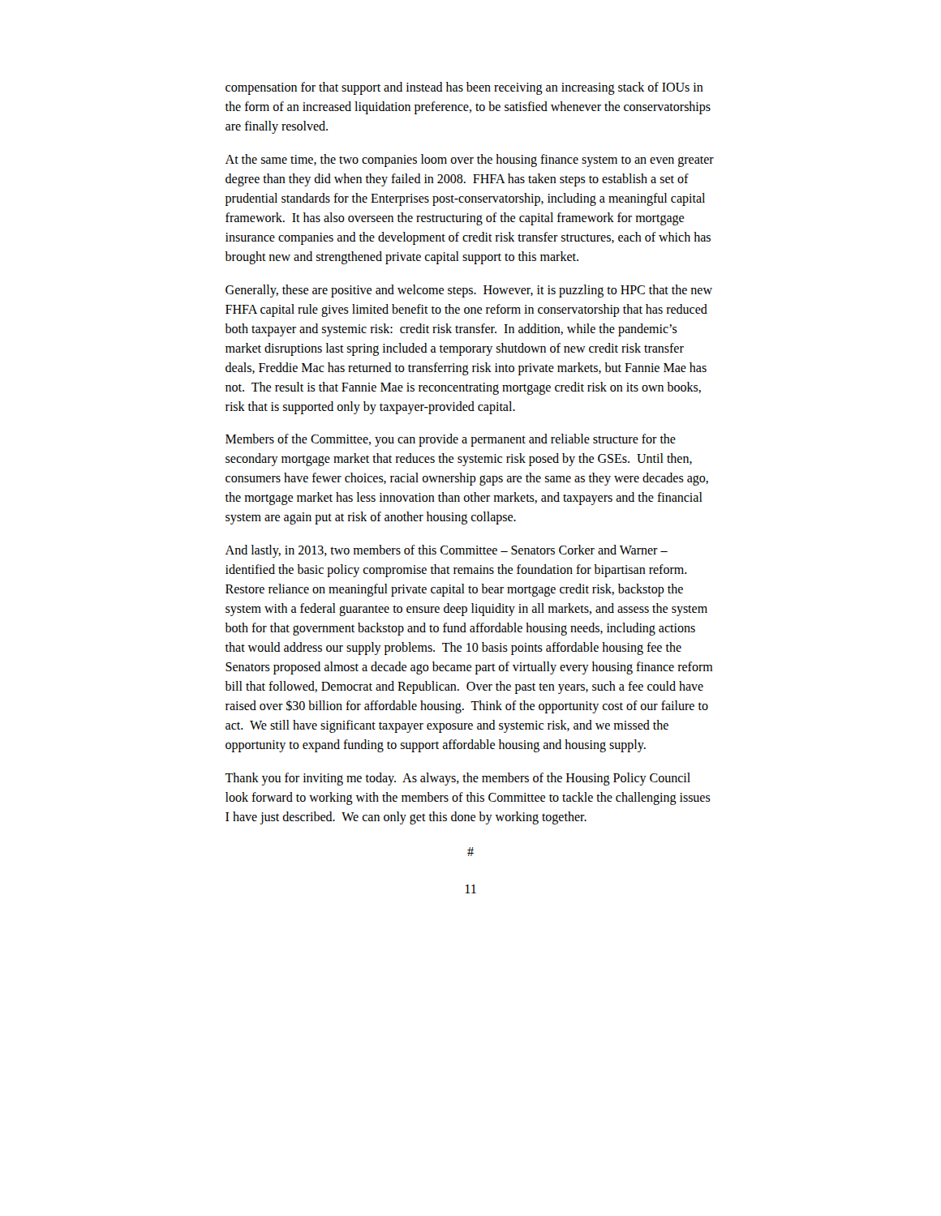compensation for that support and instead has been receiving an increasing stack of IOUs in the form of an increased liquidation preference, to be satisfied whenever the conservatorships are finally resolved.
At the same time, the two companies loom over the housing finance system to an even greater degree than they did when they failed in 2008. FHFA has taken steps to establish a set of prudential standards for the Enterprises post-conservatorship, including a meaningful capital framework. It has also overseen the restructuring of the capital framework for mortgage insurance companies and the development of credit risk transfer structures, each of which has brought new and strengthened private capital support to this market.
Generally, these are positive and welcome steps. However, it is puzzling to HPC that the new FHFA capital rule gives limited benefit to the one reform in conservatorship that has reduced both taxpayer and systemic risk: credit risk transfer. In addition, while the pandemic’s market disruptions last spring included a temporary shutdown of new credit risk transfer deals, Freddie Mac has returned to transferring risk into private markets, but Fannie Mae has not. The result is that Fannie Mae is reconcentrating mortgage credit risk on its own books, risk that is supported only by taxpayer-provided capital.
Members of the Committee, you can provide a permanent and reliable structure for the secondary mortgage market that reduces the systemic risk posed by the GSEs. Until then, consumers have fewer choices, racial ownership gaps are the same as they were decades ago, the mortgage market has less innovation than other markets, and taxpayers and the financial system are again put at risk of another housing collapse.
And lastly, in 2013, two members of this Committee – Senators Corker and Warner – identified the basic policy compromise that remains the foundation for bipartisan reform. Restore reliance on meaningful private capital to bear mortgage credit risk, backstop the system with a federal guarantee to ensure deep liquidity in all markets, and assess the system both for that government backstop and to fund affordable housing needs, including actions that would address our supply problems. The 10 basis points affordable housing fee the Senators proposed almost a decade ago became part of virtually every housing finance reform bill that followed, Democrat and Republican. Over the past ten years, such a fee could have raised over $30 billion for affordable housing. Think of the opportunity cost of our failure to act. We still have significant taxpayer exposure and systemic risk, and we missed the opportunity to expand funding to support affordable housing and housing supply.
Thank you for inviting me today. As always, the members of the Housing Policy Council look forward to working with the members of this Committee to tackle the challenging issues I have just described. We can only get this done by working together.
#
11